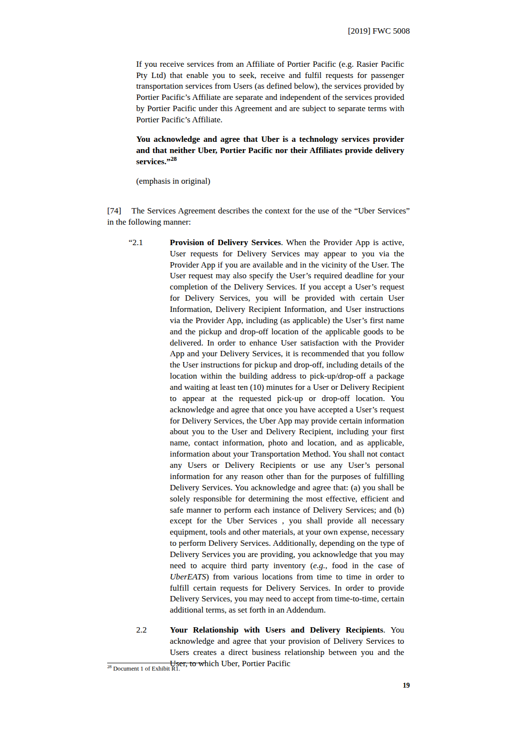[2019] FWC 5008
If you receive services from an Affiliate of Portier Pacific (e.g. Rasier Pacific Pty Ltd) that enable you to seek, receive and fulfil requests for passenger transportation services from Users (as defined below), the services provided by Portier Pacific’s Affiliate are separate and independent of the services provided by Portier Pacific under this Agreement and are subject to separate terms with Portier Pacific’s Affiliate.
You acknowledge and agree that Uber is a technology services provider and that neither Uber, Portier Pacific nor their Affiliates provide delivery services.”28
(emphasis in original)
[74] The Services Agreement describes the context for the use of the “Uber Services” in the following manner:
“2.1
Provision of Delivery Services. When the Provider App is active, User requests for Delivery Services may appear to you via the Provider App if you are available and in the vicinity of the User. The User request may also specify the User’s required deadline for your completion of the Delivery Services. If you accept a User’s request for Delivery Services, you will be provided with certain User Information, Delivery Recipient Information, and User instructions via the Provider App, including (as applicable) the User’s first name and the pickup and drop-off location of the applicable goods to be delivered. In order to enhance User satisfaction with the Provider App and your Delivery Services, it is recommended that you follow the User instructions for pickup and drop-off, including details of the location within the building address to pick-up/drop-off a package and waiting at least ten (10) minutes for a User or Delivery Recipient to appear at the requested pick-up or drop-off location. You acknowledge and agree that once you have accepted a User’s request for Delivery Services, the Uber App may provide certain information about you to the User and Delivery Recipient, including your first name, contact information, photo and location, and as applicable, information about your Transportation Method. You shall not contact any Users or Delivery Recipients or use any User’s personal information for any reason other than for the purposes of fulfilling Delivery Services. You acknowledge and agree that: (a) you shall be solely responsible for determining the most effective, efficient and safe manner to perform each instance of Delivery Services; and (b) except for the Uber Services , you shall provide all necessary equipment, tools and other materials, at your own expense, necessary to perform Delivery Services. Additionally, depending on the type of Delivery Services you are providing, you acknowledge that you may need to acquire third party inventory (e.g., food in the case of UberEATS) from various locations from time to time in order to fulfill certain requests for Delivery Services. In order to provide Delivery Services, you may need to accept from time-to-time, certain additional terms, as set forth in an Addendum.
2.2
Your Relationship with Users and Delivery Recipients. You acknowledge and agree that your provision of Delivery Services to Users creates a direct business relationship between you and the User, to which Uber, Portier Pacific
28 Document 1 of Exhibit R1.
19